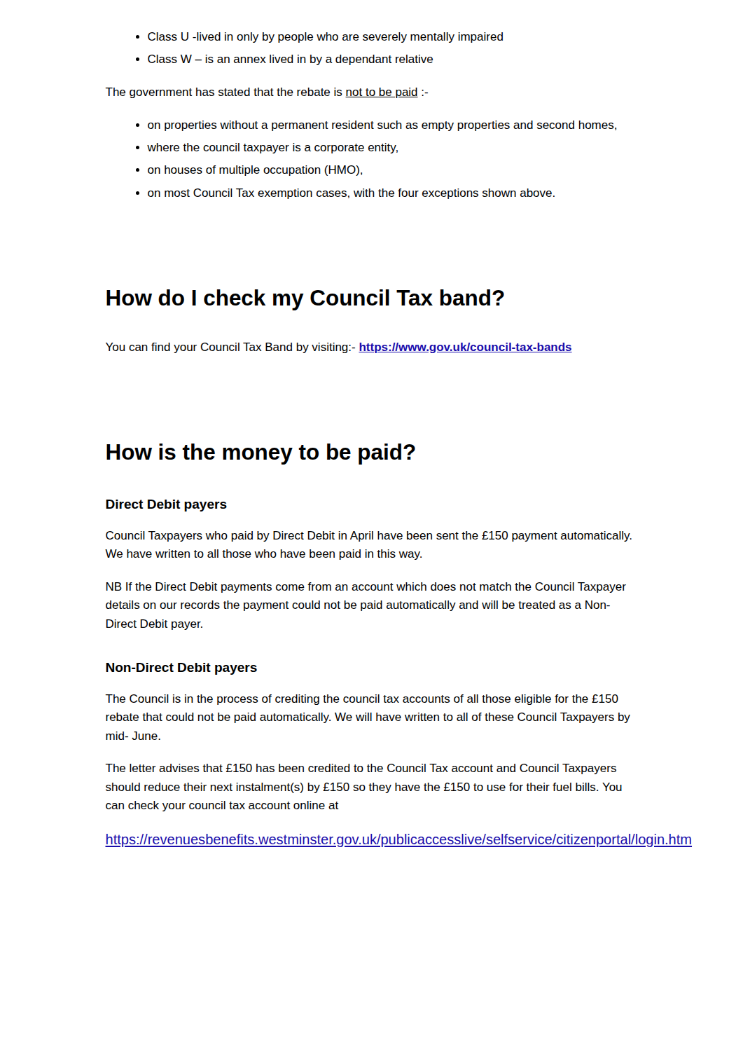Class U -lived in only by people who are severely mentally impaired
Class W – is an annex lived in by a dependant relative
The government has stated that the rebate is not to be paid :-
on properties without a permanent resident such as empty properties and second homes,
where the council taxpayer is a corporate entity,
on houses of multiple occupation (HMO),
on most Council Tax exemption cases, with the four exceptions shown above.
How do I check my Council Tax band?
You can find your Council Tax Band by visiting:- https://www.gov.uk/council-tax-bands
How is the money to be paid?
Direct Debit payers
Council Taxpayers who paid by Direct Debit in April have been sent the £150 payment automatically. We have written to all those who have been paid in this way.
NB If the Direct Debit payments come from an account which does not match the Council Taxpayer details on our records the payment could not be paid automatically and will be treated as a Non-Direct Debit payer.
Non-Direct Debit payers
The Council is in the process of crediting the council tax accounts of all those eligible for the £150 rebate that could not be paid automatically. We will have written to all of these Council Taxpayers by mid- June.
The letter advises that £150 has been credited to the Council Tax account and Council Taxpayers should reduce their next instalment(s) by £150 so they have the £150 to use for their fuel bills. You can check your council tax account online at
https://revenuesbenefits.westminster.gov.uk/publicaccesslive/selfservice/citizenportal/login.htm